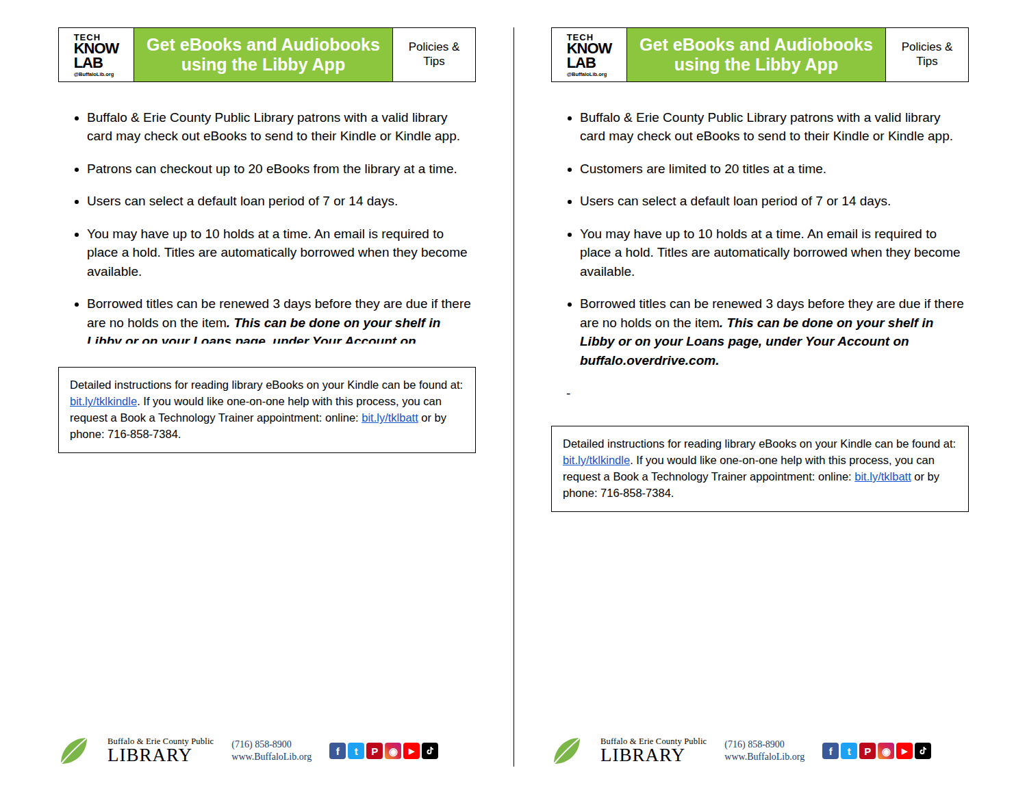TECH KNOW LAB @BuffaloLib.org
Get eBooks and Audiobooks
using the Libby App
Policies &
Tips
Buffalo & Erie County Public Library patrons with a valid library card may check out eBooks to send to their Kindle or Kindle app.
Patrons can checkout up to 20 eBooks from the library at a time.
Users can select a default loan period of 7 or 14 days.
You may have up to 10 holds at a time. An email is required to place a hold. Titles are automatically borrowed when they become available.
Borrowed titles can be renewed 3 days before they are due if there are no holds on the item. This can be done on your shelf in Libby or on your Loans page, under Your Account on buffalo.overdrive.com.
Detailed instructions for reading library eBooks on your Kindle can be found at: bit.ly/tklkindle. If you would like one-on-one help with this process, you can request a Book a Technology Trainer appointment: online: bit.ly/tklbatt or by phone: 716-858-7384.
Buffalo & Erie County Public LIBRARY
(716) 858-8900
www.BuffaloLib.org
f t P ◉ ▶
TECH KNOW LAB @BuffaloLib.org
Get eBooks and Audiobooks
using the Libby App
Policies &
Tips
Buffalo & Erie County Public Library patrons with a valid library card may check out eBooks to send to their Kindle or Kindle app.
Customers are limited to 20 titles at a time.
Users can select a default loan period of 7 or 14 days.
You may have up to 10 holds at a time. An email is required to place a hold. Titles are automatically borrowed when they become available.
Borrowed titles can be renewed 3 days before they are due if there are no holds on the item. This can be done on your shelf in Libby or on your Loans page, under Your Account on buffalo.overdrive.com.
-
Detailed instructions for reading library eBooks on your Kindle can be found at: bit.ly/tklkindle. If you would like one-on-one help with this process, you can request a Book a Technology Trainer appointment: online: bit.ly/tklbatt or by phone: 716-858-7384.
Buffalo & Erie County Public LIBRARY
(716) 858-8900
www.BuffaloLib.org
f t P ◉ ▶